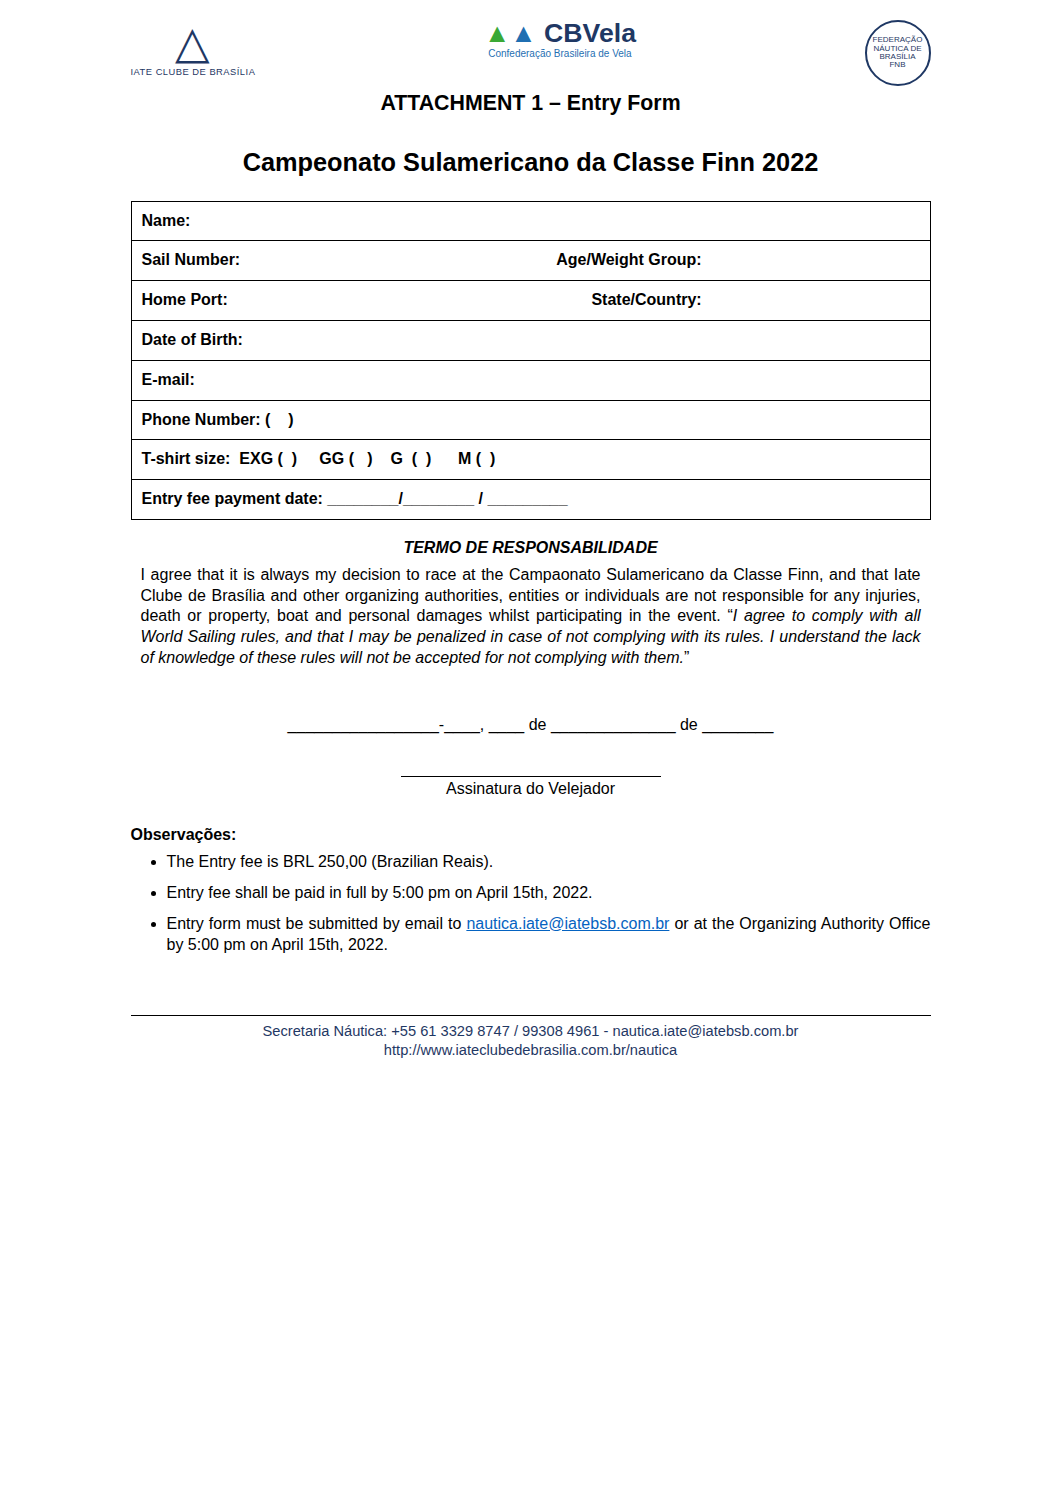△
IATE CLUBE DE BRASÍLIA
▲▲ CBVela
Confederação Brasileira de Vela
FEDERAÇÃO
NÁUTICA DE
BRASÍLIA
FNB
ATTACHMENT 1 – Entry Form
Campeonato Sulamericano da Classe Finn 2022
| Name: |
| Sail Number: Age/Weight Group: |
| Home Port: State/Country: |
| Date of Birth: |
| E-mail: |
| Phone Number: ( ) |
| T-shirt size: EXG ( ) GG ( ) G ( ) M ( ) |
| Entry fee payment date: ________/________ / _________ |
TERMO DE RESPONSABILIDADE
I agree that it is always my decision to race at the Campaonato Sulamericano da Classe Finn, and that Iate Clube de Brasília and other organizing authorities, entities or individuals are not responsible for any injuries, death or property, boat and personal damages whilst participating in the event. “I agree to comply with all World Sailing rules, and that I may be penalized in case of not complying with its rules. I understand the lack of knowledge of these rules will not be accepted for not complying with them.”
_________________-____, ____ de ______________ de ________
Assinatura do Velejador
Observações:
The Entry fee is BRL 250,00 (Brazilian Reais).
Entry fee shall be paid in full by 5:00 pm on April 15th, 2022.
Entry form must be submitted by email to nautica.iate@iatebsb.com.br or at the Organizing Authority Office by 5:00 pm on April 15th, 2022.
Secretaria Náutica: +55 61 3329 8747 / 99308 4961 - nautica.iate@iatebsb.com.br
http://www.iateclubedebrasilia.com.br/nautica